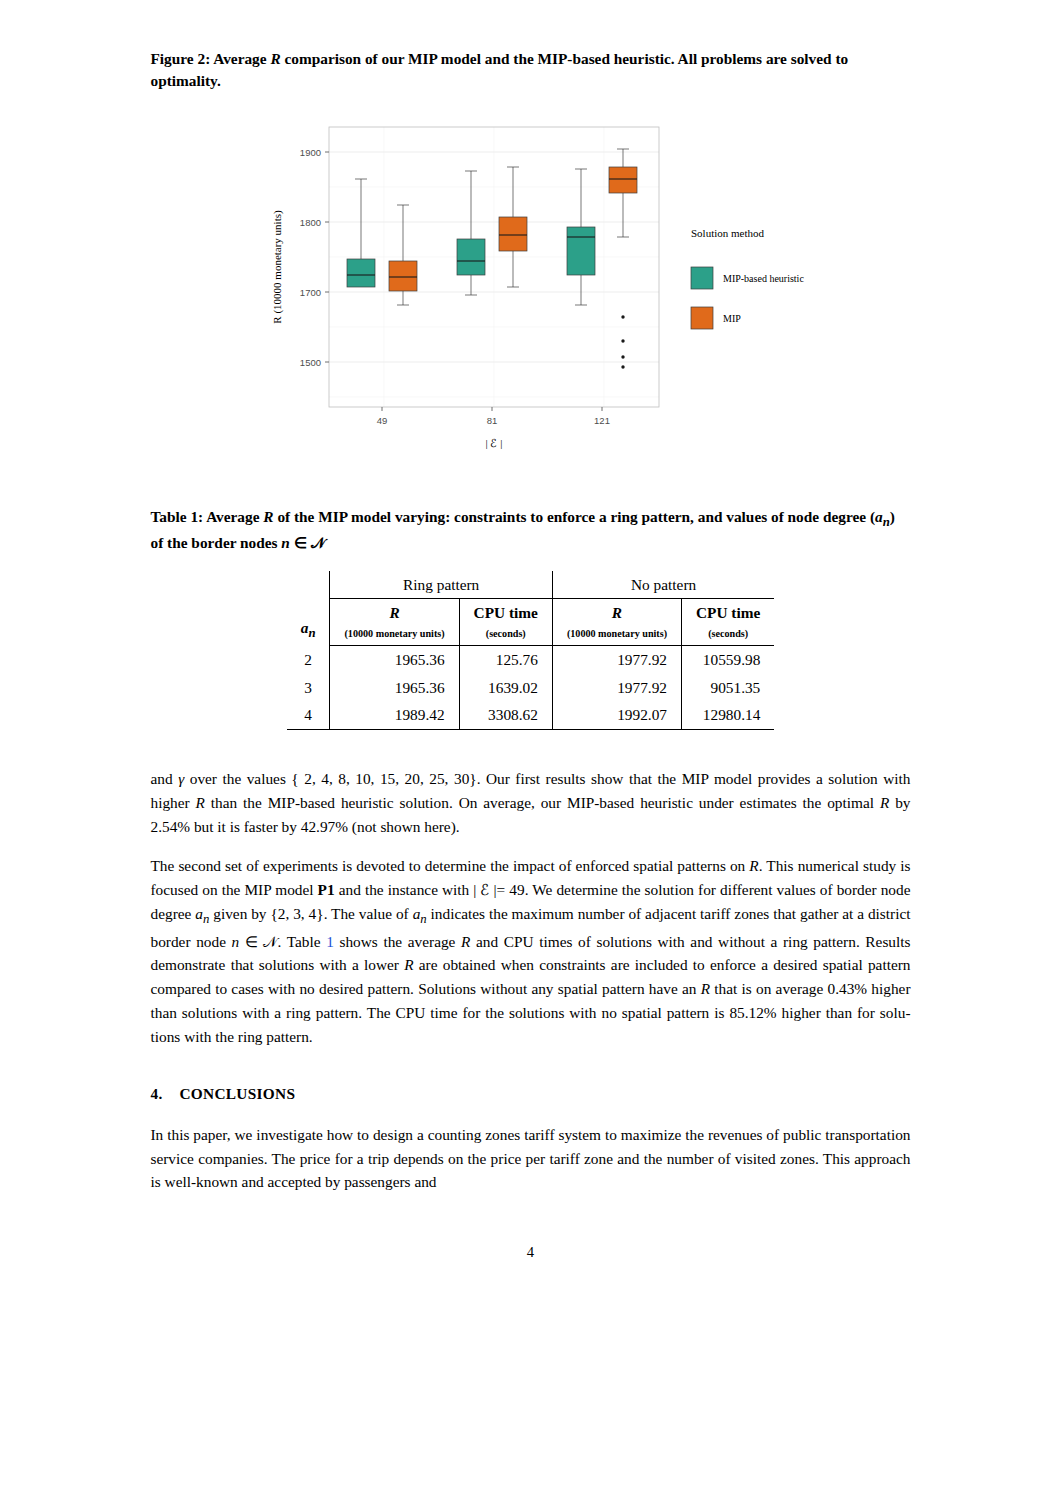Figure 2: Average R comparison of our MIP model and the MIP-based heuristic. All problems are solved to optimality.
1900 1800 1700 1500 R (10000 monetary units) 49 81 121 | ℰ | Solution method MIP-based heuristic MIP
Table 1: Average R of the MIP model varying: constraints to enforce a ring pattern, and values of node degree (an) of the border nodes n ∈ 𝒩
| a n | Ring pattern | No pattern |
| --- | --- | --- |
| R | CPU time | R | CPU time |
| (10000 monetary units) | (seconds) | (10000 monetary units) | (seconds) |
| 2 | 1965.36 | 125.76 | 1977.92 | 10559.98 |
| 3 | 1965.36 | 1639.02 | 1977.92 | 9051.35 |
| 4 | 1989.42 | 3308.62 | 1992.07 | 12980.14 |
and γ over the values { 2, 4, 8, 10, 15, 20, 25, 30}. Our first results show that the MIP model provides a solution with higher R than the MIP-based heuristic solution. On average, our MIP-based heuristic under estimates the optimal R by 2.54% but it is faster by 42.97% (not shown here).
The second set of experiments is devoted to determine the impact of enforced spatial patterns on R. This numerical study is focused on the MIP model P1 and the instance with | ℰ |= 49. We determine the solution for different values of border node degree an given by {2, 3, 4}. The value of an indicates the maximum number of adjacent tariff zones that gather at a district border node n ∈ 𝒩. Table 1 shows the average R and CPU times of solutions with and without a ring pattern. Results demonstrate that solutions with a lower R are obtained when constraints are included to enforce a desired spatial pattern compared to cases with no desired pattern. Solutions without any spatial pattern have an R that is on average 0.43% higher than solutions with a ring pattern. The CPU time for the solutions with no spatial pattern is 85.12% higher than for solutions with the ring pattern.
4. CONCLUSIONS
In this paper, we investigate how to design a counting zones tariff system to maximize the revenues of public transportation service companies. The price for a trip depends on the price per tariff zone and the number of visited zones. This approach is well-known and accepted by passengers and
4